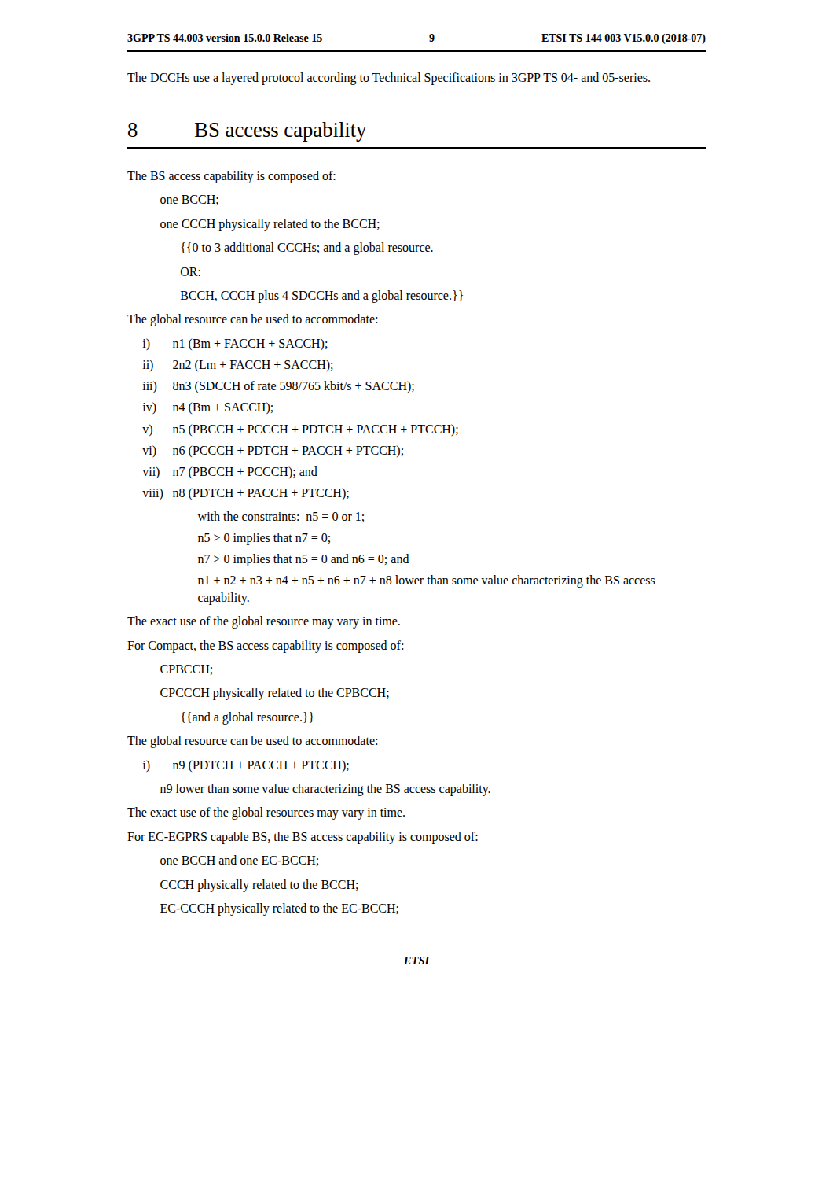3GPP TS 44.003 version 15.0.0 Release 15 9 ETSI TS 144 003 V15.0.0 (2018-07)
The DCCHs use a layered protocol according to Technical Specifications in 3GPP TS 04- and 05-series.
8 BS access capability
The BS access capability is composed of:
one BCCH;
one CCCH physically related to the BCCH;
{{0 to 3 additional CCCHs; and a global resource.
OR:
BCCH, CCCH plus 4 SDCCHs and a global resource.}}
The global resource can be used to accommodate:
i) n1 (Bm + FACCH + SACCH);
ii) 2n2 (Lm + FACCH + SACCH);
iii) 8n3 (SDCCH of rate 598/765 kbit/s + SACCH);
iv) n4 (Bm + SACCH);
v) n5 (PBCCH + PCCCH + PDTCH + PACCH + PTCCH);
vi) n6 (PCCCH + PDTCH + PACCH + PTCCH);
vii) n7 (PBCCH + PCCCH); and
viii) n8 (PDTCH + PACCH + PTCCH);
with the constraints: n5 = 0 or 1;
n5 > 0 implies that n7 = 0;
n7 > 0 implies that n5 = 0 and n6 = 0; and
n1 + n2 + n3 + n4 + n5 + n6 + n7 + n8 lower than some value characterizing the BS access capability.
The exact use of the global resource may vary in time.
For Compact, the BS access capability is composed of:
CPBCCH;
CPCCCH physically related to the CPBCCH;
{{and a global resource.}}
The global resource can be used to accommodate:
i) n9 (PDTCH + PACCH + PTCCH);
n9 lower than some value characterizing the BS access capability.
The exact use of the global resources may vary in time.
For EC-EGPRS capable BS, the BS access capability is composed of:
one BCCH and one EC-BCCH;
CCCH physically related to the BCCH;
EC-CCCH physically related to the EC-BCCH;
ETSI